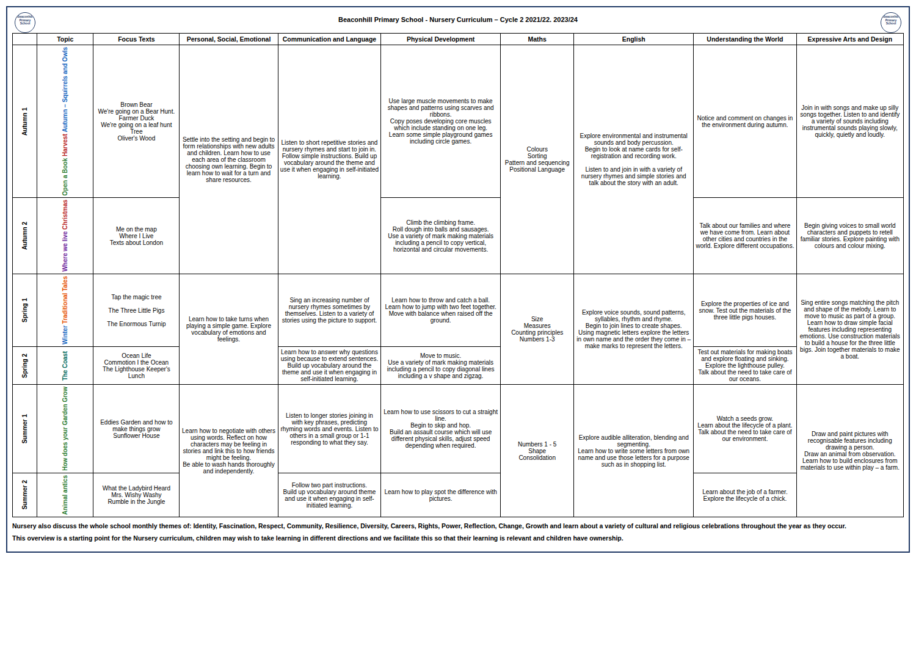Beaconhill
Primary
School
Beaconhill
Primary
School
Beaconhill Primary School - Nursery Curriculum – Cycle 2 2021/22. 2023/24
| | Topic | Focus Texts | Personal, Social, Emotional | Communication and Language | Physical Development | Maths | English | Understanding the World | Expressive Arts and Design |
| --- | --- | --- | --- | --- | --- | --- | --- | --- | --- |
| Autumn 1 | Open a Book Harvest Autumn – Squirrels and Owls | Brown Bear We're going on a Bear Hunt. Farmer Duck We're going on a leaf hunt Tree Oliver's Wood | Settle into the setting and begin to form relationships with new adults and children. Learn how to use each area of the classroom choosing own learning. Begin to learn how to wait for a turn and share resources. | Listen to short repetitive stories and nursery rhymes and start to join in. Follow simple instructions. Build up vocabulary around the theme and use it when engaging in self-initiated learning. | Use large muscle movements to make shapes and patterns using scarves and ribbons. Copy poses developing core muscles which include standing on one leg. Learn some simple playground games including circle games. | Colours Sorting Pattern and sequencing Positional Language | Explore environmental and instrumental sounds and body percussion. Begin to look at name cards for self-registration and recording work. Listen to and join in with a variety of nursery rhymes and simple stories and talk about the story with an adult. | Notice and comment on changes in the environment during autumn. | Join in with songs and make up silly songs together. Listen to and identify a variety of sounds including instrumental sounds playing slowly, quickly, quietly and loudly. |
| Autumn 2 | Where we live Christmas | Me on the map Where I Live Texts about London | Climb the climbing frame. Roll dough into balls and sausages. Use a variety of mark making materials including a pencil to copy vertical, horizontal and circular movements. | Talk about our families and where we have come from. Learn about other cities and countries in the world. Explore different occupations. | Begin giving voices to small world characters and puppets to retell familiar stories. Explore painting with colours and colour mixing. |
| Spring 1 | Winter Traditional Tales | Tap the magic tree The Three Little Pigs The Enormous Turnip | Learn how to take turns when playing a simple game. Explore vocabulary of emotions and feelings. | Sing an increasing number of nursery rhymes sometimes by themselves. Listen to a variety of stories using the picture to support. | Learn how to throw and catch a ball. Learn how to jump with two feet together. Move with balance when raised off the ground. | Size Measures Counting principles Numbers 1-3 | Explore voice sounds, sound patterns, syllables, rhythm and rhyme. Begin to join lines to create shapes. Using magnetic letters explore the letters in own name and the order they come in – make marks to represent the letters. | Explore the properties of ice and snow. Test out the materials of the three little pigs houses. | Sing entire songs matching the pitch and shape of the melody. Learn to move to music as part of a group. Learn how to draw simple facial features including representing emotions. Use construction materials to build a house for the three little bigs. Join together materials to make a boat. |
| Spring 2 | The Coast | Ocean Life Commotion I the Ocean The Lighthouse Keeper's Lunch | Learn how to answer why questions using because to extend sentences. Build up vocabulary around the theme and use it when engaging in self-initiated learning. | Move to music. Use a variety of mark making materials including a pencil to copy diagonal lines including a v shape and zigzag. | Test out materials for making boats and explore floating and sinking. Explore the lighthouse pulley. Talk about the need to take care of our oceans. |
| Summer 1 | How does your Garden Grow | Eddies Garden and how to make things grow Sunflower House | Learn how to negotiate with others using words. Reflect on how characters may be feeling in stories and link this to how friends might be feeling. Be able to wash hands thoroughly and independently. | Listen to longer stories joining in with key phrases, predicting rhyming words and events. Listen to others in a small group or 1-1 responding to what they say. | Learn how to use scissors to cut a straight line. Begin to skip and hop. Build an assault course which will use different physical skills, adjust speed depending when required. | Numbers 1 - 5 Shape Consolidation | Explore audible alliteration, blending and segmenting. Learn how to write some letters from own name and use those letters for a purpose such as in shopping list. | Watch a seeds grow. Learn about the lifecycle of a plant. Talk about the need to take care of our environment. | Draw and paint pictures with recognisable features including drawing a person. Draw an animal from observation. Learn how to build enclosures from materials to use within play – a farm. |
| Summer 2 | Animal antics | What the Ladybird Heard Mrs. Wishy Washy Rumble in the Jungle | Follow two part instructions. Build up vocabulary around theme and use it when engaging in self-initiated learning. | Learn how to play spot the difference with pictures. | Learn about the job of a farmer. Explore the lifecycle of a chick. |
Nursery also discuss the whole school monthly themes of: Identity, Fascination, Respect, Community, Resilience, Diversity, Careers, Rights, Power, Reflection, Change, Growth and learn about a variety of cultural and religious celebrations throughout the year as they occur.
This overview is a starting point for the Nursery curriculum, children may wish to take learning in different directions and we facilitate this so that their learning is relevant and children have ownership.